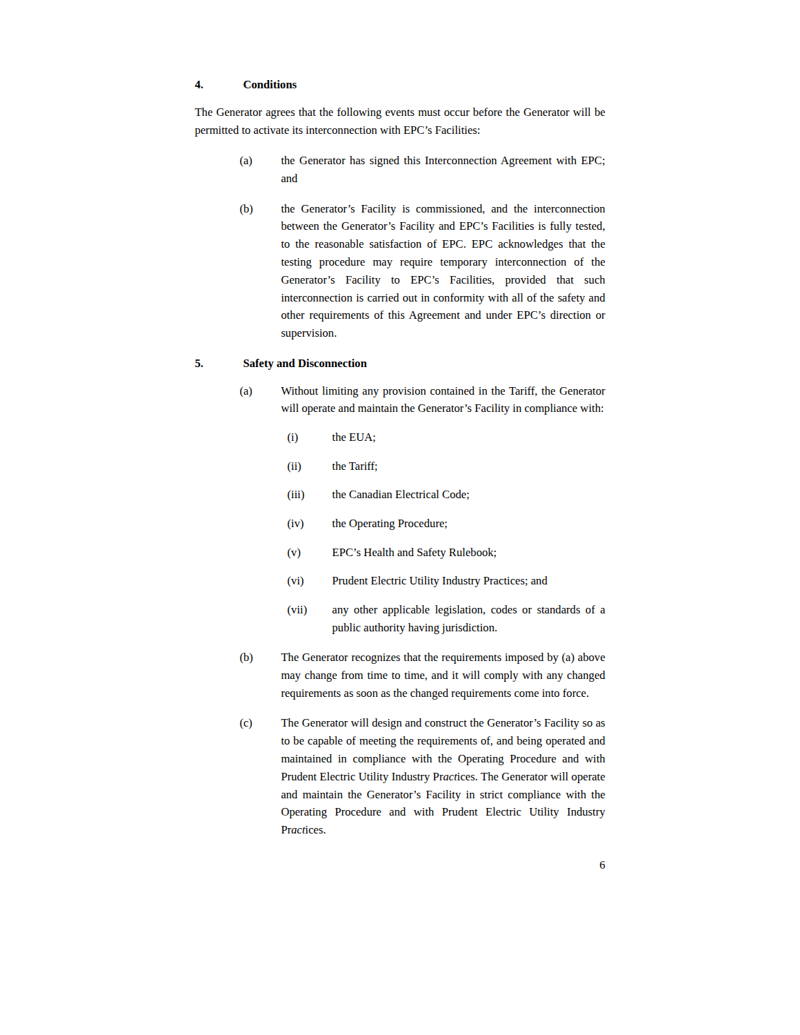4. Conditions
The Generator agrees that the following events must occur before the Generator will be permitted to activate its interconnection with EPC’s Facilities:
(a) the Generator has signed this Interconnection Agreement with EPC; and
(b) the Generator’s Facility is commissioned, and the interconnection between the Generator’s Facility and EPC’s Facilities is fully tested, to the reasonable satisfaction of EPC. EPC acknowledges that the testing procedure may require temporary interconnection of the Generator’s Facility to EPC’s Facilities, provided that such interconnection is carried out in conformity with all of the safety and other requirements of this Agreement and under EPC’s direction or supervision.
5. Safety and Disconnection
(a) Without limiting any provision contained in the Tariff, the Generator will operate and maintain the Generator’s Facility in compliance with:
(i) the EUA;
(ii) the Tariff;
(iii) the Canadian Electrical Code;
(iv) the Operating Procedure;
(v) EPC’s Health and Safety Rulebook;
(vi) Prudent Electric Utility Industry Practices; and
(vii) any other applicable legislation, codes or standards of a public authority having jurisdiction.
(b) The Generator recognizes that the requirements imposed by (a) above may change from time to time, and it will comply with any changed requirements as soon as the changed requirements come into force.
(c) The Generator will design and construct the Generator’s Facility so as to be capable of meeting the requirements of, and being operated and maintained in compliance with the Operating Procedure and with Prudent Electric Utility Industry Practices. The Generator will operate and maintain the Generator’s Facility in strict compliance with the Operating Procedure and with Prudent Electric Utility Industry Practices.
6